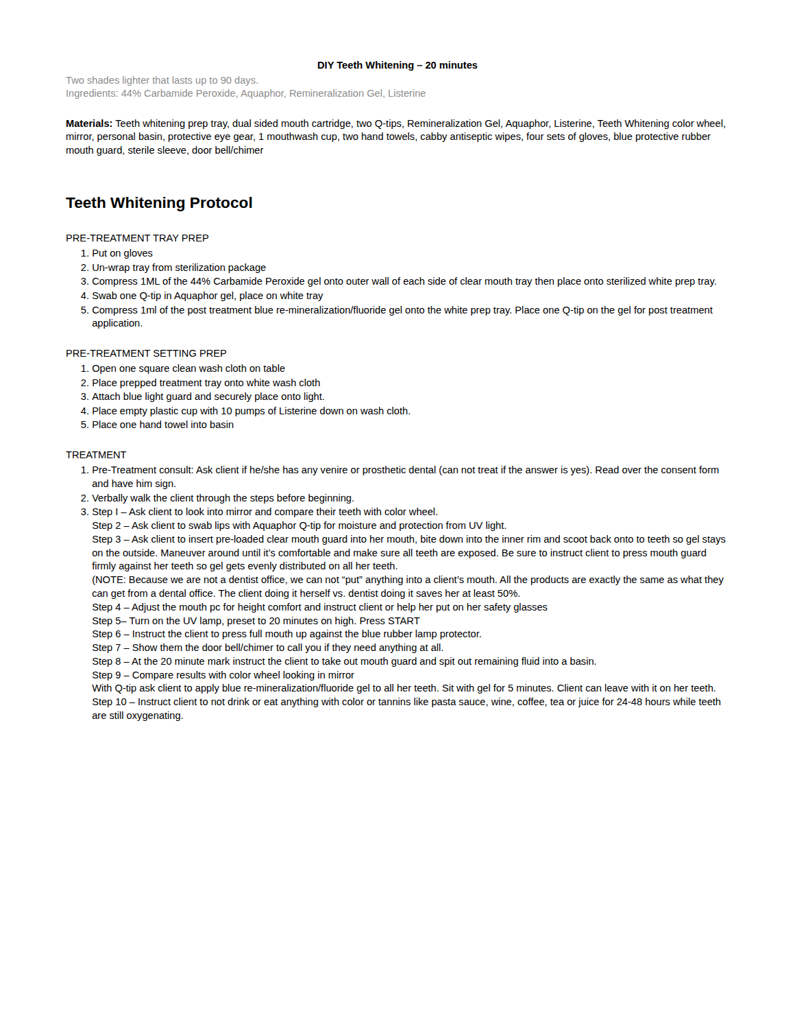DIY Teeth Whitening – 20 minutes
Two shades lighter that lasts up to 90 days.
Ingredients: 44% Carbamide Peroxide, Aquaphor, Remineralization Gel, Listerine
Materials: Teeth whitening prep tray, dual sided mouth cartridge, two Q-tips, Remineralization Gel, Aquaphor, Listerine, Teeth Whitening color wheel, mirror, personal basin, protective eye gear, 1 mouthwash cup, two hand towels, cabby antiseptic wipes, four sets of gloves, blue protective rubber mouth guard, sterile sleeve, door bell/chimer
Teeth Whitening Protocol
PRE-TREATMENT TRAY PREP
Put on gloves
Un-wrap tray from sterilization package
Compress 1ML of the 44% Carbamide Peroxide gel onto outer wall of each side of clear mouth tray then place onto sterilized white prep tray.
Swab one Q-tip in Aquaphor gel, place on white tray
Compress 1ml of the post treatment blue re-mineralization/fluoride gel onto the white prep tray. Place one Q-tip on the gel for post treatment application.
PRE-TREATMENT SETTING PREP
Open one square clean wash cloth on table
Place prepped treatment tray onto white wash cloth
Attach blue light guard and securely place onto light.
Place empty plastic cup with 10 pumps of Listerine down on wash cloth.
Place one hand towel into basin
TREATMENT
Pre-Treatment consult: Ask client if he/she has any venire or prosthetic dental (can not treat if the answer is yes). Read over the consent form and have him sign.
Verbally walk the client through the steps before beginning.
Step I – Ask client to look into mirror and compare their teeth with color wheel.
Step 2 – Ask client to swab lips with Aquaphor Q-tip for moisture and protection from UV light.
Step 3 – Ask client to insert pre-loaded clear mouth guard into her mouth, bite down into the inner rim and scoot back onto to teeth so gel stays on the outside. Maneuver around until it’s comfortable and make sure all teeth are exposed. Be sure to instruct client to press mouth guard firmly against her teeth so gel gets evenly distributed on all her teeth.
(NOTE: Because we are not a dentist office, we can not “put” anything into a client’s mouth. All the products are exactly the same as what they can get from a dental office. The client doing it herself vs. dentist doing it saves her at least 50%.
Step 4 – Adjust the mouth pc for height comfort and instruct client or help her put on her safety glasses
Step 5– Turn on the UV lamp, preset to 20 minutes on high. Press START
Step 6 – Instruct the client to press full mouth up against the blue rubber lamp protector.
Step 7 – Show them the door bell/chimer to call you if they need anything at all.
Step 8 – At the 20 minute mark instruct the client to take out mouth guard and spit out remaining fluid into a basin.
Step 9 – Compare results with color wheel looking in mirror
With Q-tip ask client to apply blue re-mineralization/fluoride gel to all her teeth. Sit with gel for 5 minutes. Client can leave with it on her teeth.
Step 10 – Instruct client to not drink or eat anything with color or tannins like pasta sauce, wine, coffee, tea or juice for 24-48 hours while teeth are still oxygenating.